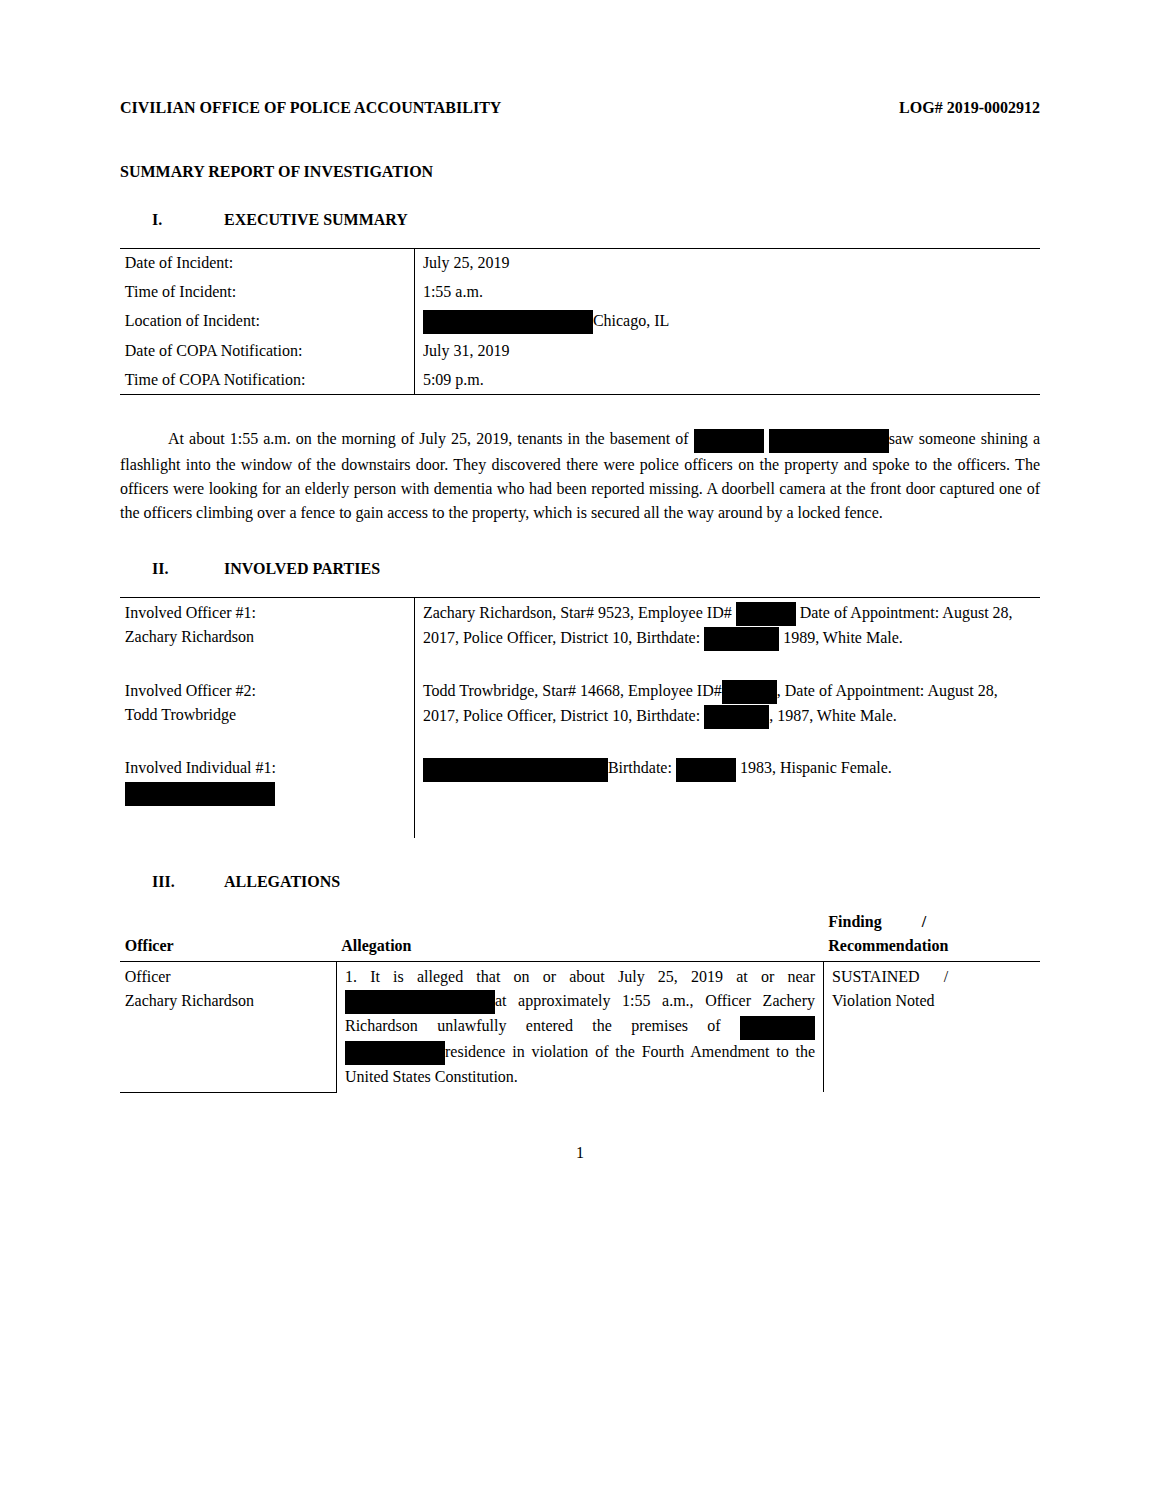CIVILIAN OFFICE OF POLICE ACCOUNTABILITY LOG# 2019-0002912
SUMMARY REPORT OF INVESTIGATION
I. EXECUTIVE SUMMARY
| Date of Incident: | July 25, 2019 |
| Time of Incident: | 1:55 a.m. |
| Location of Incident: | Chicago, IL |
| Date of COPA Notification: | July 31, 2019 |
| Time of COPA Notification: | 5:09 p.m. |
At about 1:55 a.m. on the morning of July 25, 2019, tenants in the basement of saw someone shining a flashlight into the window of the downstairs door. They discovered there were police officers on the property and spoke to the officers. The officers were looking for an elderly person with dementia who had been reported missing. A doorbell camera at the front door captured one of the officers climbing over a fence to gain access to the property, which is secured all the way around by a locked fence.
II. INVOLVED PARTIES
| Involved Officer #1: Zachary Richardson | Zachary Richardson, Star# 9523, Employee ID# Date of Appointment: August 28, 2017, Police Officer, District 10, Birthdate: 1989, White Male. |
| Involved Officer #2: Todd Trowbridge | Todd Trowbridge, Star# 14668, Employee ID# , Date of Appointment: August 28, 2017, Police Officer, District 10, Birthdate: , 1987, White Male. |
| Involved Individual #1: | Birthdate: 1983, Hispanic Female. |
III. ALLEGATIONS
| Officer | Allegation | Finding / Recommendation |
| Officer Zachary Richardson | 1. It is alleged that on or about July 25, 2019 at or near at approximately 1:55 a.m., Officer Zachery Richardson unlawfully entered the premises of residence in violation of the Fourth Amendment to the United States Constitution. | SUSTAINED / Violation Noted |
1